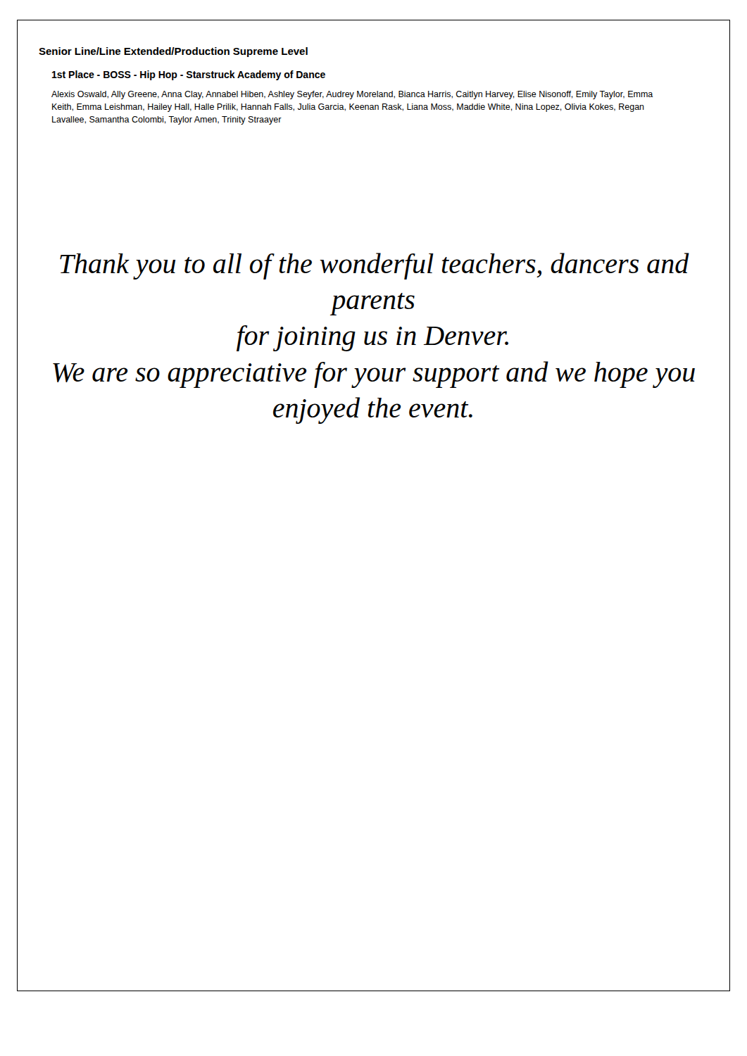Senior Line/Line Extended/Production Supreme Level
1st Place - BOSS - Hip Hop - Starstruck Academy of Dance
Alexis Oswald, Ally Greene, Anna Clay, Annabel Hiben, Ashley Seyfer, Audrey Moreland, Bianca Harris, Caitlyn Harvey, Elise Nisonoff, Emily Taylor, Emma Keith, Emma Leishman, Hailey Hall, Halle Prilik, Hannah Falls, Julia Garcia, Keenan Rask, Liana Moss, Maddie White, Nina Lopez, Olivia Kokes, Regan Lavallee, Samantha Colombi, Taylor Amen, Trinity Straayer
Thank you to all of the wonderful teachers, dancers and parents
for joining us in Denver.
We are so appreciative for your support and we hope you enjoyed the event.